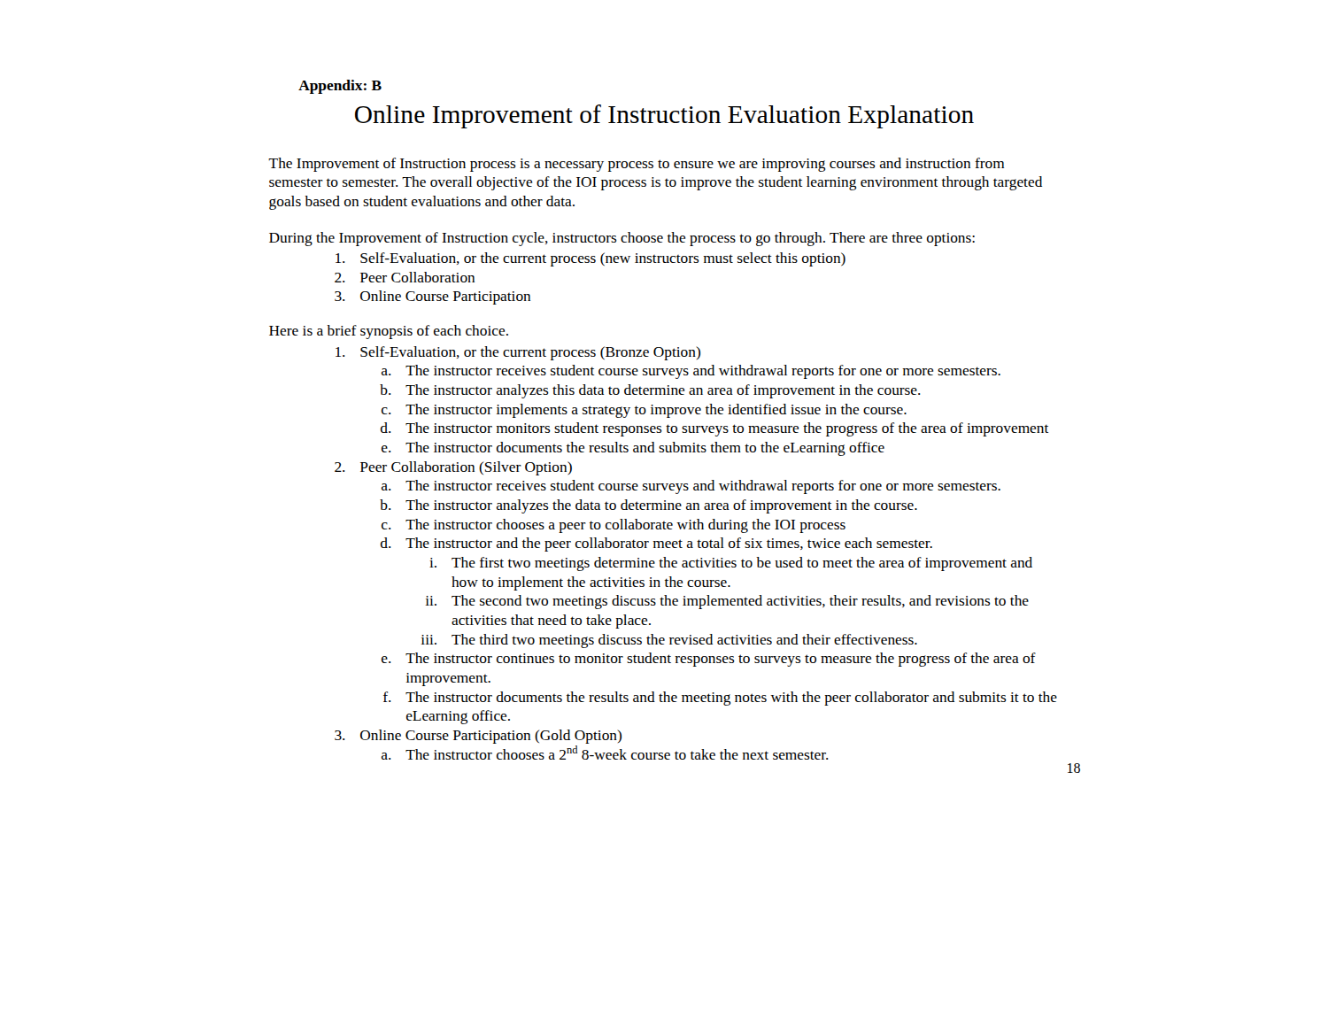Appendix: B
Online Improvement of Instruction Evaluation Explanation
The Improvement of Instruction process is a necessary process to ensure we are improving courses and instruction from semester to semester. The overall objective of the IOI process is to improve the student learning environment through targeted goals based on student evaluations and other data.
During the Improvement of Instruction cycle, instructors choose the process to go through. There are three options:
Self-Evaluation, or the current process (new instructors must select this option)
Peer Collaboration
Online Course Participation
Here is a brief synopsis of each choice.
Self-Evaluation, or the current process (Bronze Option)
The instructor receives student course surveys and withdrawal reports for one or more semesters.
The instructor analyzes this data to determine an area of improvement in the course.
The instructor implements a strategy to improve the identified issue in the course.
The instructor monitors student responses to surveys to measure the progress of the area of improvement
The instructor documents the results and submits them to the eLearning office
Peer Collaboration (Silver Option)
The instructor receives student course surveys and withdrawal reports for one or more semesters.
The instructor analyzes the data to determine an area of improvement in the course.
The instructor chooses a peer to collaborate with during the IOI process
The instructor and the peer collaborator meet a total of six times, twice each semester.
The first two meetings determine the activities to be used to meet the area of improvement and how to implement the activities in the course.
The second two meetings discuss the implemented activities, their results, and revisions to the activities that need to take place.
The third two meetings discuss the revised activities and their effectiveness.
The instructor continues to monitor student responses to surveys to measure the progress of the area of improvement.
The instructor documents the results and the meeting notes with the peer collaborator and submits it to the eLearning office.
Online Course Participation (Gold Option)
The instructor chooses a 2nd 8-week course to take the next semester.
18